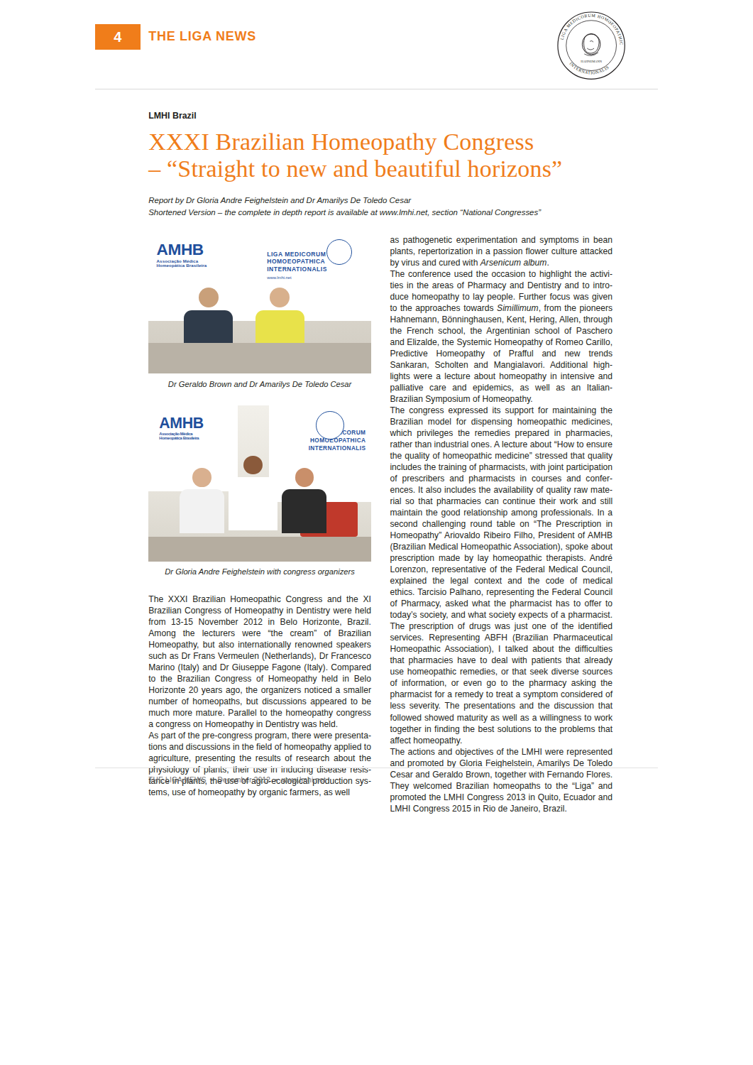4
THE LIGA NEWS
LIGA MEDICORUM HOMOEOPATHICA INTERNATIONALIS HAHNEMANN
LMHI Brazil
XXXI Brazilian Homeopathy Congress
– “Straight to new and beautiful horizons”
Report by Dr Gloria Andre Feighelstein and Dr Amarilys De Toledo Cesar
Shortened Version – the complete in depth report is available at www.lmhi.net, section “National Congresses”
AMHBAssociação Médica
Homeopática Brasileira
LIGA MEDICORUM
HOMOEOPATHICA
INTERNATIONALIS
www.lmhi.net
Dr Geraldo Brown and Dr Amarilys De Toledo Cesar
AMHBAssociação Médica
Homeopática Brasileira
MEDICORUM
HOMOEOPATHICA
INTERNATIONALIS
Dr Gloria Andre Feighelstein with congress organizers
The XXXI Brazilian Homeopathic Congress and the XI Brazilian Congress of Homeopathy in Dentistry were held from 13-15 November 2012 in Belo Horizonte, Brazil. Among the lecturers were “the cream” of Brazilian Homeopathy, but also internationally renowned speakers such as Dr Frans Vermeulen (Netherlands), Dr Francesco Marino (Italy) and Dr Giuseppe Fagone (Italy). Compared to the Brazilian Congress of Homeopathy held in Belo Horizonte 20 years ago, the organizers noticed a smaller number of homeopaths, but discussions appeared to be much more mature. Parallel to the homeopathy congress a congress on Homeopathy in Dentistry was held.
As part of the pre-congress program, there were presentations and discussions in the field of homeopathy applied to agriculture, presenting the results of research about the physiology of plants, their use in inducing disease resistance in plants, the use of agro-ecological production systems, use of homeopathy by organic farmers, as well
as pathogenetic experimentation and symptoms in bean plants, repertorization in a passion flower culture attacked by virus and cured with Arsenicum album.
The conference used the occasion to highlight the activities in the areas of Pharmacy and Dentistry and to introduce homeopathy to lay people. Further focus was given to the approaches towards Simillimum, from the pioneers Hahnemann, Bönninghausen, Kent, Hering, Allen, through the French school, the Argentinian school of Paschero and Elizalde, the Systemic Homeopathy of Romeo Carillo, Predictive Homeopathy of Prafful and new trends Sankaran, Scholten and Mangialavori. Additional highlights were a lecture about homeopathy in intensive and palliative care and epidemics, as well as an Italian-Brazilian Symposium of Homeopathy.
The congress expressed its support for maintaining the Brazilian model for dispensing homeopathic medicines, which privileges the remedies prepared in pharmacies, rather than industrial ones. A lecture about “How to ensure the quality of homeopathic medicine” stressed that quality includes the training of pharmacists, with joint participation of prescribers and pharmacists in courses and conferences. It also includes the availability of quality raw material so that pharmacies can continue their work and still maintain the good relationship among professionals. In a second challenging round table on “The Prescription in Homeopathy” Ariovaldo Ribeiro Filho, President of AMHB (Brazilian Medical Homeopathic Association), spoke about prescription made by lay homeopathic therapists. André Lorenzon, representative of the Federal Medical Council, explained the legal context and the code of medical ethics. Tarcisio Palhano, representing the Federal Council of Pharmacy, asked what the pharmacist has to offer to today’s society, and what society expects of a pharmacist. The prescription of drugs was just one of the identified services. Representing ABFH (Brazilian Pharmaceutical Homeopathic Association), I talked about the difficulties that pharmacies have to deal with patients that already use homeopathic remedies, or that seek diverse sources of information, or even go to the pharmacy asking the pharmacist for a remedy to treat a symptom considered of less severity. The presentations and the discussion that followed showed maturity as well as a willingness to work together in finding the best solutions to the problems that affect homeopathy.
The actions and objectives of the LMHI were represented and promoted by Gloria Feighelstein, Amarilys De Toledo Cesar and Geraldo Brown, together with Fernando Flores. They welcomed Brazilian homeopaths to the “Liga” and promoted the LMHI Congress 2013 in Quito, Ecuador and LMHI Congress 2015 in Rio de Janeiro, Brazil.
THE LIGA NEWS•December 2012•www.lmhi.net